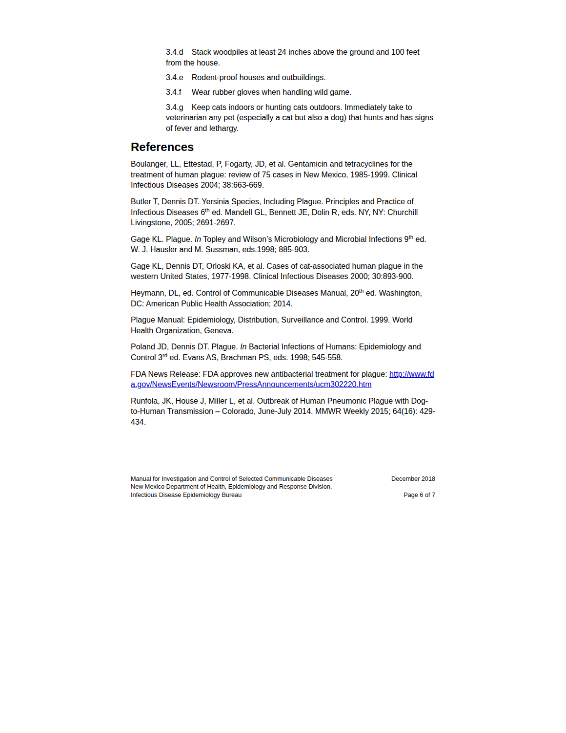3.4.d Stack woodpiles at least 24 inches above the ground and 100 feet from the house.
3.4.e Rodent-proof houses and outbuildings.
3.4.f Wear rubber gloves when handling wild game.
3.4.g Keep cats indoors or hunting cats outdoors. Immediately take to veterinarian any pet (especially a cat but also a dog) that hunts and has signs of fever and lethargy.
References
Boulanger, LL, Ettestad, P, Fogarty, JD, et al. Gentamicin and tetracyclines for the treatment of human plague: review of 75 cases in New Mexico, 1985-1999. Clinical Infectious Diseases 2004; 38:663-669.
Butler T, Dennis DT. Yersinia Species, Including Plague. Principles and Practice of Infectious Diseases 6th ed. Mandell GL, Bennett JE, Dolin R, eds. NY, NY: Churchill Livingstone, 2005; 2691-2697.
Gage KL. Plague. In Topley and Wilson’s Microbiology and Microbial Infections 9th ed. W. J. Hausler and M. Sussman, eds.1998; 885-903.
Gage KL, Dennis DT, Orloski KA, et al. Cases of cat-associated human plague in the western United States, 1977-1998. Clinical Infectious Diseases 2000; 30:893-900.
Heymann, DL, ed. Control of Communicable Diseases Manual, 20th ed. Washington, DC: American Public Health Association; 2014.
Plague Manual: Epidemiology, Distribution, Surveillance and Control. 1999. World Health Organization, Geneva.
Poland JD, Dennis DT. Plague. In Bacterial Infections of Humans: Epidemiology and Control 3rd ed. Evans AS, Brachman PS, eds. 1998; 545-558.
FDA News Release: FDA approves new antibacterial treatment for plague: http://www.fda.gov/NewsEvents/Newsroom/PressAnnouncements/ucm302220.htm
Runfola, JK, House J, Miller L, et al. Outbreak of Human Pneumonic Plague with Dog-to-Human Transmission – Colorado, June-July 2014. MMWR Weekly 2015; 64(16): 429-434.
Manual for Investigation and Control of Selected Communicable Diseases
December 2018
New Mexico Department of Health, Epidemiology and Response Division,
Infectious Disease Epidemiology Bureau
Page 6 of 7